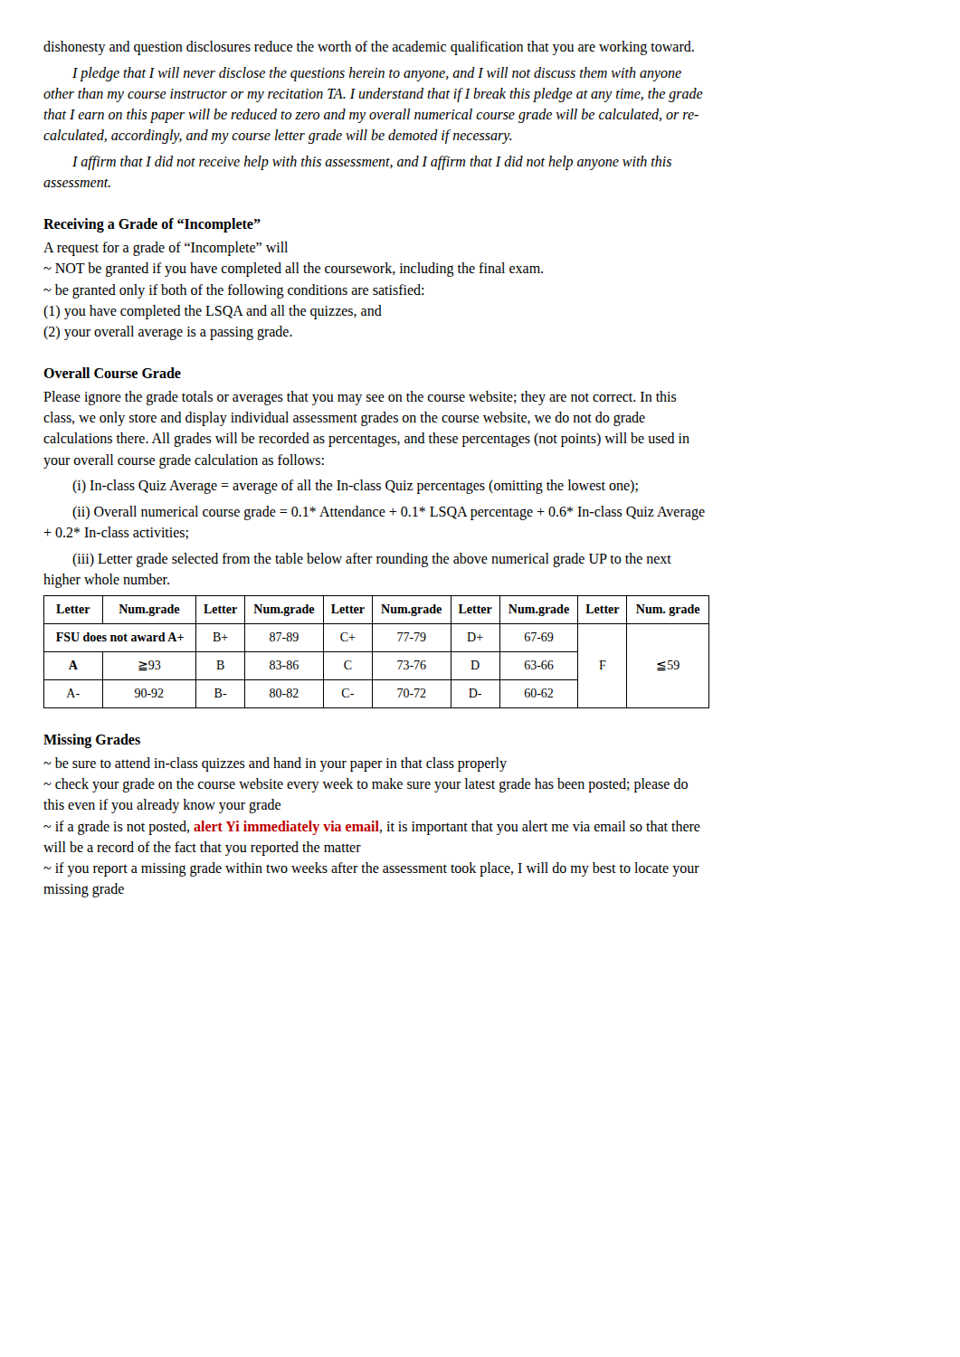dishonesty and question disclosures reduce the worth of the academic qualification that you are working toward.
I pledge that I will never disclose the questions herein to anyone, and I will not discuss them with anyone other than my course instructor or my recitation TA. I understand that if I break this pledge at any time, the grade that I earn on this paper will be reduced to zero and my overall numerical course grade will be calculated, or re-calculated, accordingly, and my course letter grade will be demoted if necessary.
I affirm that I did not receive help with this assessment, and I affirm that I did not help anyone with this assessment.
Receiving a Grade of “Incomplete”
A request for a grade of “Incomplete” will
~ NOT be granted if you have completed all the coursework, including the final exam.
~ be granted only if both of the following conditions are satisfied:
(1) you have completed the LSQA and all the quizzes, and
(2) your overall average is a passing grade.
Overall Course Grade
Please ignore the grade totals or averages that you may see on the course website; they are not correct. In this class, we only store and display individual assessment grades on the course website, we do not do grade calculations there. All grades will be recorded as percentages, and these percentages (not points) will be used in your overall course grade calculation as follows:
(i) In-class Quiz Average = average of all the In-class Quiz percentages (omitting the lowest one);
(ii) Overall numerical course grade = 0.1* Attendance + 0.1* LSQA percentage + 0.6* In-class Quiz Average + 0.2* In-class activities;
(iii) Letter grade selected from the table below after rounding the above numerical grade UP to the next higher whole number.
| Letter | Num.grade | Letter | Num.grade | Letter | Num.grade | Letter | Num.grade | Letter | Num. grade |
| --- | --- | --- | --- | --- | --- | --- | --- | --- | --- |
| FSU does not award A+ | B+ | 87-89 | C+ | 77-79 | D+ | 67-69 | F | ≦59 |
| A | ≧93 | B | 83-86 | C | 73-76 | D | 63-66 |
| A- | 90-92 | B- | 80-82 | C- | 70-72 | D- | 60-62 |
Missing Grades
~ be sure to attend in-class quizzes and hand in your paper in that class properly
~ check your grade on the course website every week to make sure your latest grade has been posted; please do this even if you already know your grade
~ if a grade is not posted, alert Yi immediately via email, it is important that you alert me via email so that there will be a record of the fact that you reported the matter
~ if you report a missing grade within two weeks after the assessment took place, I will do my best to locate your missing grade